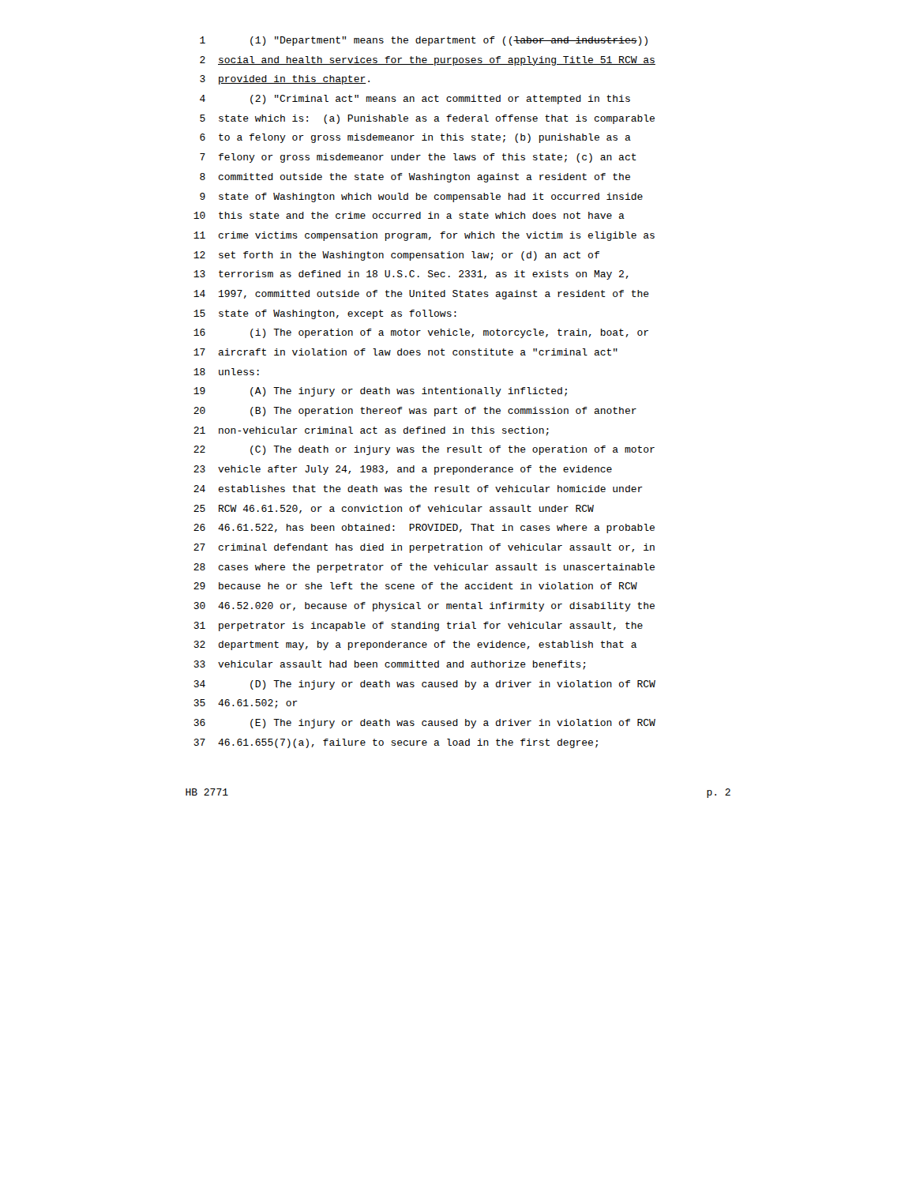(1) "Department" means the department of ((labor and industries))
social and health services for the purposes of applying Title 51 RCW as
provided in this chapter.
(2) "Criminal act" means an act committed or attempted in this
state which is: (a) Punishable as a federal offense that is comparable
to a felony or gross misdemeanor in this state; (b) punishable as a
felony or gross misdemeanor under the laws of this state; (c) an act
committed outside the state of Washington against a resident of the
state of Washington which would be compensable had it occurred inside
this state and the crime occurred in a state which does not have a
crime victims compensation program, for which the victim is eligible as
set forth in the Washington compensation law; or (d) an act of
terrorism as defined in 18 U.S.C. Sec. 2331, as it exists on May 2,
1997, committed outside of the United States against a resident of the
state of Washington, except as follows:
(i) The operation of a motor vehicle, motorcycle, train, boat, or
aircraft in violation of law does not constitute a "criminal act"
unless:
(A) The injury or death was intentionally inflicted;
(B) The operation thereof was part of the commission of another
non-vehicular criminal act as defined in this section;
(C) The death or injury was the result of the operation of a motor
vehicle after July 24, 1983, and a preponderance of the evidence
establishes that the death was the result of vehicular homicide under
RCW 46.61.520, or a conviction of vehicular assault under RCW
46.61.522, has been obtained: PROVIDED, That in cases where a probable
criminal defendant has died in perpetration of vehicular assault or, in
cases where the perpetrator of the vehicular assault is unascertainable
because he or she left the scene of the accident in violation of RCW
46.52.020 or, because of physical or mental infirmity or disability the
perpetrator is incapable of standing trial for vehicular assault, the
department may, by a preponderance of the evidence, establish that a
vehicular assault had been committed and authorize benefits;
(D) The injury or death was caused by a driver in violation of RCW
46.61.502; or
(E) The injury or death was caused by a driver in violation of RCW
46.61.655(7)(a), failure to secure a load in the first degree;
HB 2771 p. 2